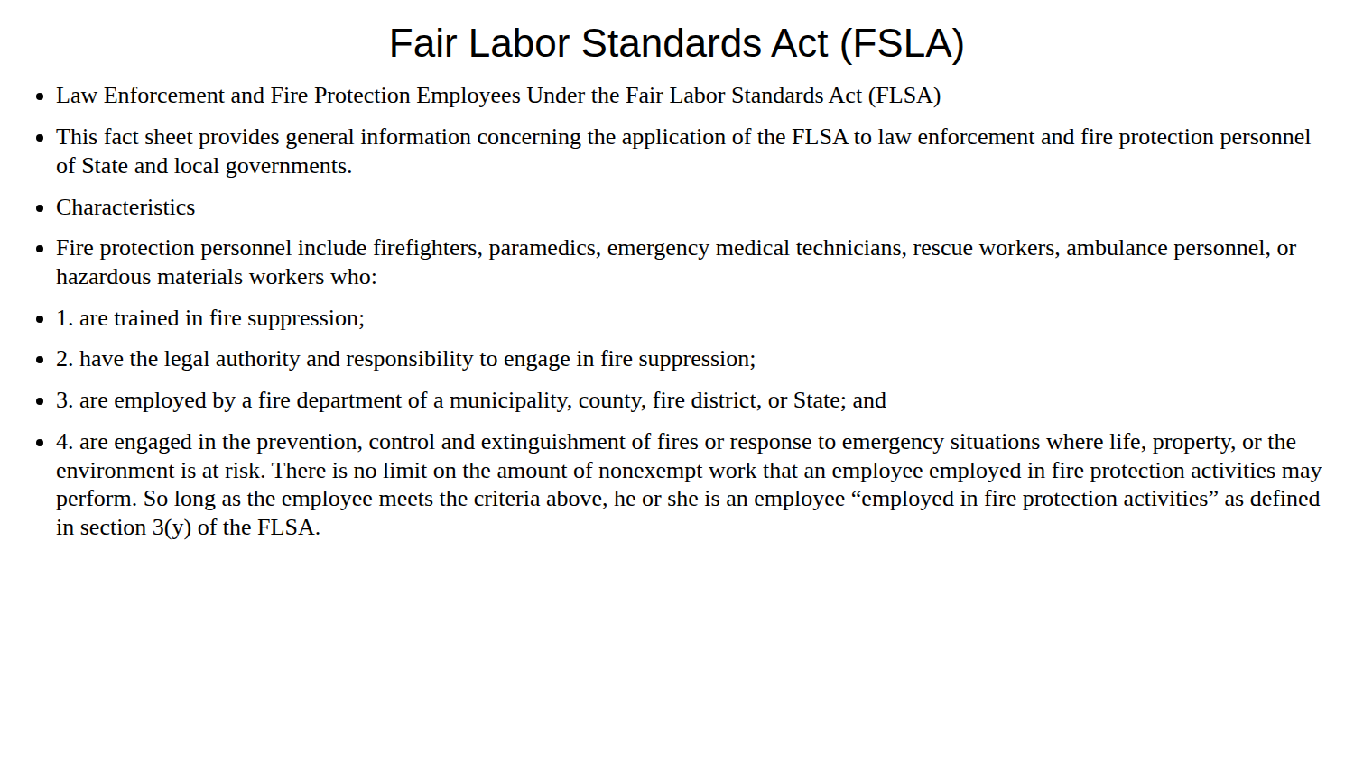Fair Labor Standards Act (FSLA)
Law Enforcement and Fire Protection Employees Under the Fair Labor Standards Act (FLSA)
This fact sheet provides general information concerning the application of the FLSA to law enforcement and fire protection personnel of State and local governments.
Characteristics
Fire protection personnel include firefighters, paramedics, emergency medical technicians, rescue workers, ambulance personnel, or hazardous materials workers who:
1. are trained in fire suppression;
2. have the legal authority and responsibility to engage in fire suppression;
3. are employed by a fire department of a municipality, county, fire district, or State; and
4. are engaged in the prevention, control and extinguishment of fires or response to emergency situations where life, property, or the environment is at risk. There is no limit on the amount of nonexempt work that an employee employed in fire protection activities may perform. So long as the employee meets the criteria above, he or she is an employee “employed in fire protection activities” as defined in section 3(y) of the FLSA.